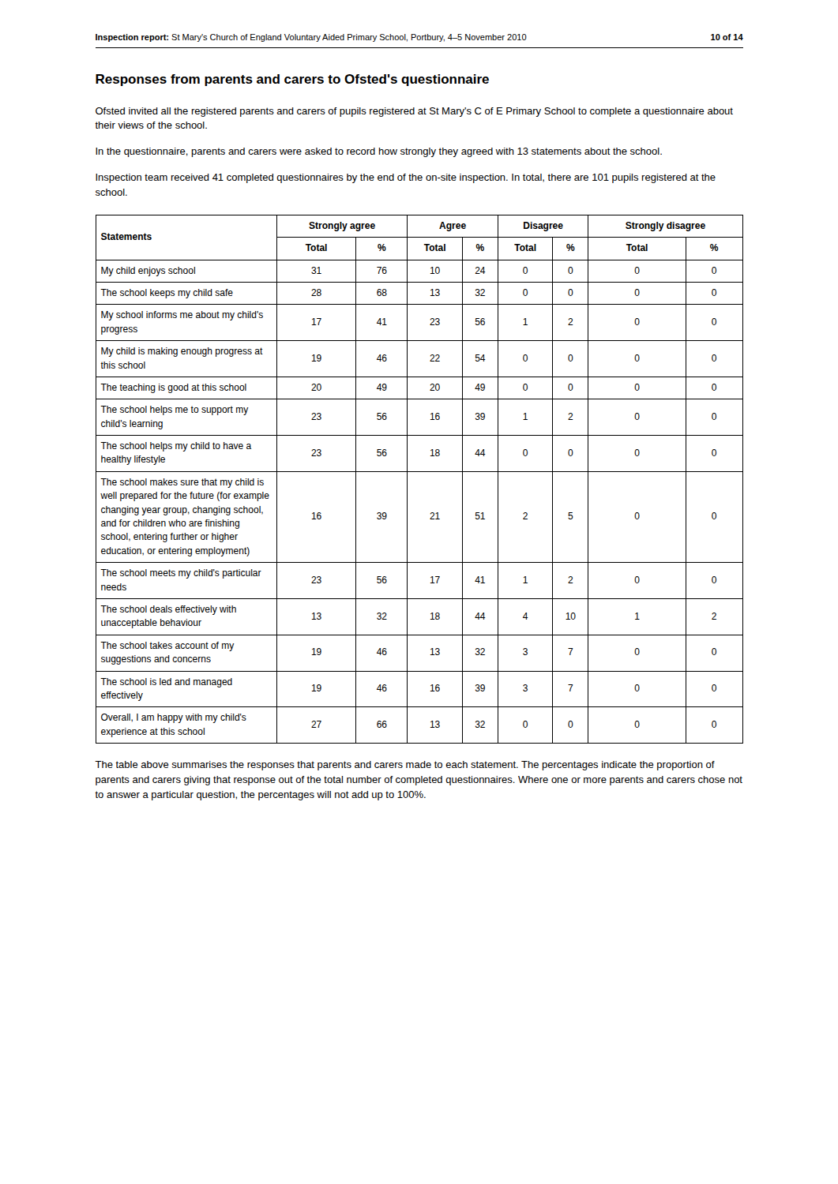Inspection report: St Mary's Church of England Voluntary Aided Primary School, Portbury, 4–5 November 2010 10 of 14
Responses from parents and carers to Ofsted's questionnaire
Ofsted invited all the registered parents and carers of pupils registered at St Mary's C of E Primary School to complete a questionnaire about their views of the school.
In the questionnaire, parents and carers were asked to record how strongly they agreed with 13 statements about the school.
Inspection team received 41 completed questionnaires by the end of the on-site inspection. In total, there are 101 pupils registered at the school.
| Statements | Strongly agree | Agree | Disagree | Strongly disagree |
| --- | --- | --- | --- | --- |
| Total | % | Total | % | Total | % | Total | % |
| My child enjoys school | 31 | 76 | 10 | 24 | 0 | 0 | 0 | 0 |
| The school keeps my child safe | 28 | 68 | 13 | 32 | 0 | 0 | 0 | 0 |
| My school informs me about my child's progress | 17 | 41 | 23 | 56 | 1 | 2 | 0 | 0 |
| My child is making enough progress at this school | 19 | 46 | 22 | 54 | 0 | 0 | 0 | 0 |
| The teaching is good at this school | 20 | 49 | 20 | 49 | 0 | 0 | 0 | 0 |
| The school helps me to support my child's learning | 23 | 56 | 16 | 39 | 1 | 2 | 0 | 0 |
| The school helps my child to have a healthy lifestyle | 23 | 56 | 18 | 44 | 0 | 0 | 0 | 0 |
| The school makes sure that my child is well prepared for the future (for example changing year group, changing school, and for children who are finishing school, entering further or higher education, or entering employment) | 16 | 39 | 21 | 51 | 2 | 5 | 0 | 0 |
| The school meets my child's particular needs | 23 | 56 | 17 | 41 | 1 | 2 | 0 | 0 |
| The school deals effectively with unacceptable behaviour | 13 | 32 | 18 | 44 | 4 | 10 | 1 | 2 |
| The school takes account of my suggestions and concerns | 19 | 46 | 13 | 32 | 3 | 7 | 0 | 0 |
| The school is led and managed effectively | 19 | 46 | 16 | 39 | 3 | 7 | 0 | 0 |
| Overall, I am happy with my child's experience at this school | 27 | 66 | 13 | 32 | 0 | 0 | 0 | 0 |
The table above summarises the responses that parents and carers made to each statement. The percentages indicate the proportion of parents and carers giving that response out of the total number of completed questionnaires. Where one or more parents and carers chose not to answer a particular question, the percentages will not add up to 100%.